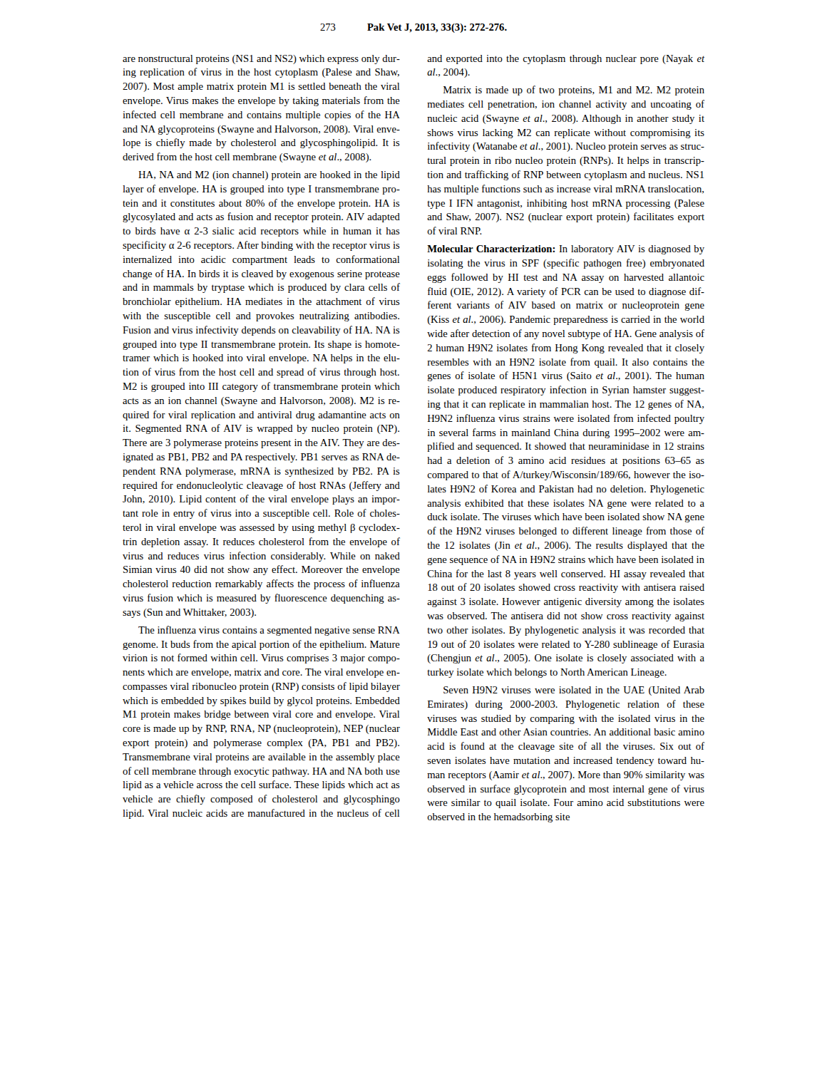273 Pak Vet J, 2013, 33(3): 272-276.
are nonstructural proteins (NS1 and NS2) which express only during replication of virus in the host cytoplasm (Palese and Shaw, 2007). Most ample matrix protein M1 is settled beneath the viral envelope. Virus makes the envelope by taking materials from the infected cell membrane and contains multiple copies of the HA and NA glycoproteins (Swayne and Halvorson, 2008). Viral envelope is chiefly made by cholesterol and glycosphingolipid. It is derived from the host cell membrane (Swayne et al., 2008).
HA, NA and M2 (ion channel) protein are hooked in the lipid layer of envelope. HA is grouped into type I transmembrane protein and it constitutes about 80% of the envelope protein. HA is glycosylated and acts as fusion and receptor protein. AIV adapted to birds have α 2-3 sialic acid receptors while in human it has specificity α 2-6 receptors. After binding with the receptor virus is internalized into acidic compartment leads to conformational change of HA. In birds it is cleaved by exogenous serine protease and in mammals by tryptase which is produced by clara cells of bronchiolar epithelium. HA mediates in the attachment of virus with the susceptible cell and provokes neutralizing antibodies. Fusion and virus infectivity depends on cleavability of HA. NA is grouped into type II transmembrane protein. Its shape is homotetramer which is hooked into viral envelope. NA helps in the elution of virus from the host cell and spread of virus through host. M2 is grouped into III category of transmembrane protein which acts as an ion channel (Swayne and Halvorson, 2008). M2 is required for viral replication and antiviral drug adamantine acts on it. Segmented RNA of AIV is wrapped by nucleo protein (NP). There are 3 polymerase proteins present in the AIV. They are designated as PB1, PB2 and PA respectively. PB1 serves as RNA dependent RNA polymerase, mRNA is synthesized by PB2. PA is required for endonucleolytic cleavage of host RNAs (Jeffery and John, 2010). Lipid content of the viral envelope plays an important role in entry of virus into a susceptible cell. Role of cholesterol in viral envelope was assessed by using methyl β cyclodextrin depletion assay. It reduces cholesterol from the envelope of virus and reduces virus infection considerably. While on naked Simian virus 40 did not show any effect. Moreover the envelope cholesterol reduction remarkably affects the process of influenza virus fusion which is measured by fluorescence dequenching assays (Sun and Whittaker, 2003).
The influenza virus contains a segmented negative sense RNA genome. It buds from the apical portion of the epithelium. Mature virion is not formed within cell. Virus comprises 3 major components which are envelope, matrix and core. The viral envelope encompasses viral ribonucleo protein (RNP) consists of lipid bilayer which is embedded by spikes build by glycol proteins. Embedded M1 protein makes bridge between viral core and envelope. Viral core is made up by RNP, RNA, NP (nucleoprotein), NEP (nuclear export protein) and polymerase complex (PA, PB1 and PB2). Transmembrane viral proteins are available in the assembly place of cell membrane through exocytic pathway. HA and NA both use lipid as a vehicle across the cell surface. These lipids which act as vehicle are chiefly composed of cholesterol and glycosphingo lipid. Viral nucleic acids are manufactured in the nucleus of cell and exported into the cytoplasm through nuclear pore (Nayak et al., 2004).
Matrix is made up of two proteins, M1 and M2. M2 protein mediates cell penetration, ion channel activity and uncoating of nucleic acid (Swayne et al., 2008). Although in another study it shows virus lacking M2 can replicate without compromising its infectivity (Watanabe et al., 2001). Nucleo protein serves as structural protein in ribo nucleo protein (RNPs). It helps in transcription and trafficking of RNP between cytoplasm and nucleus. NS1 has multiple functions such as increase viral mRNA translocation, type I IFN antagonist, inhibiting host mRNA processing (Palese and Shaw, 2007). NS2 (nuclear export protein) facilitates export of viral RNP.
Molecular Characterization:
In laboratory AIV is diagnosed by isolating the virus in SPF (specific pathogen free) embryonated eggs followed by HI test and NA assay on harvested allantoic fluid (OIE, 2012). A variety of PCR can be used to diagnose different variants of AIV based on matrix or nucleoprotein gene (Kiss et al., 2006). Pandemic preparedness is carried in the world wide after detection of any novel subtype of HA. Gene analysis of 2 human H9N2 isolates from Hong Kong revealed that it closely resembles with an H9N2 isolate from quail. It also contains the genes of isolate of H5N1 virus (Saito et al., 2001). The human isolate produced respiratory infection in Syrian hamster suggesting that it can replicate in mammalian host. The 12 genes of NA, H9N2 influenza virus strains were isolated from infected poultry in several farms in mainland China during 1995–2002 were amplified and sequenced. It showed that neuraminidase in 12 strains had a deletion of 3 amino acid residues at positions 63–65 as compared to that of A/turkey/Wisconsin/189/66, however the isolates H9N2 of Korea and Pakistan had no deletion. Phylogenetic analysis exhibited that these isolates NA gene were related to a duck isolate. The viruses which have been isolated show NA gene of the H9N2 viruses belonged to different lineage from those of the 12 isolates (Jin et al., 2006). The results displayed that the gene sequence of NA in H9N2 strains which have been isolated in China for the last 8 years well conserved. HI assay revealed that 18 out of 20 isolates showed cross reactivity with antisera raised against 3 isolate. However antigenic diversity among the isolates was observed. The antisera did not show cross reactivity against two other isolates. By phylogenetic analysis it was recorded that 19 out of 20 isolates were related to Y-280 sublineage of Eurasia (Chengjun et al., 2005). One isolate is closely associated with a turkey isolate which belongs to North American Lineage.
Seven H9N2 viruses were isolated in the UAE (United Arab Emirates) during 2000-2003. Phylogenetic relation of these viruses was studied by comparing with the isolated virus in the Middle East and other Asian countries. An additional basic amino acid is found at the cleavage site of all the viruses. Six out of seven isolates have mutation and increased tendency toward human receptors (Aamir et al., 2007). More than 90% similarity was observed in surface glycoprotein and most internal gene of virus were similar to quail isolate. Four amino acid substitutions were observed in the hemadsorbing site